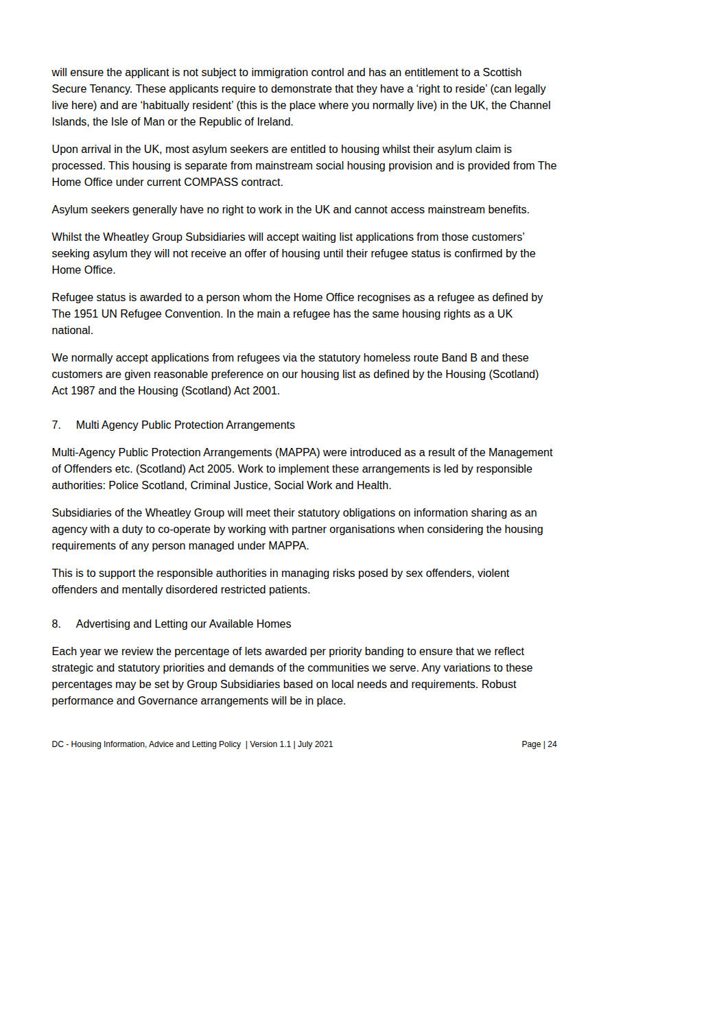will ensure the applicant is not subject to immigration control and has an entitlement to a Scottish Secure Tenancy. These applicants require to demonstrate that they have a ‘right to reside’ (can legally live here) and are ‘habitually resident’ (this is the place where you normally live) in the UK, the Channel Islands, the Isle of Man or the Republic of Ireland.
Upon arrival in the UK, most asylum seekers are entitled to housing whilst their asylum claim is processed. This housing is separate from mainstream social housing provision and is provided from The Home Office under current COMPASS contract.
Asylum seekers generally have no right to work in the UK and cannot access mainstream benefits.
Whilst the Wheatley Group Subsidiaries will accept waiting list applications from those customers’ seeking asylum they will not receive an offer of housing until their refugee status is confirmed by the Home Office.
Refugee status is awarded to a person whom the Home Office recognises as a refugee as defined by The 1951 UN Refugee Convention. In the main a refugee has the same housing rights as a UK national.
We normally accept applications from refugees via the statutory homeless route Band B and these customers are given reasonable preference on our housing list as defined by the Housing (Scotland) Act 1987 and the Housing (Scotland) Act 2001.
7. Multi Agency Public Protection Arrangements
Multi-Agency Public Protection Arrangements (MAPPA) were introduced as a result of the Management of Offenders etc. (Scotland) Act 2005. Work to implement these arrangements is led by responsible authorities: Police Scotland, Criminal Justice, Social Work and Health.
Subsidiaries of the Wheatley Group will meet their statutory obligations on information sharing as an agency with a duty to co-operate by working with partner organisations when considering the housing requirements of any person managed under MAPPA.
This is to support the responsible authorities in managing risks posed by sex offenders, violent offenders and mentally disordered restricted patients.
8. Advertising and Letting our Available Homes
Each year we review the percentage of lets awarded per priority banding to ensure that we reflect strategic and statutory priorities and demands of the communities we serve. Any variations to these percentages may be set by Group Subsidiaries based on local needs and requirements. Robust performance and Governance arrangements will be in place.
DC - Housing Information, Advice and Letting Policy | Version 1.1 | July 2021
Page | 24